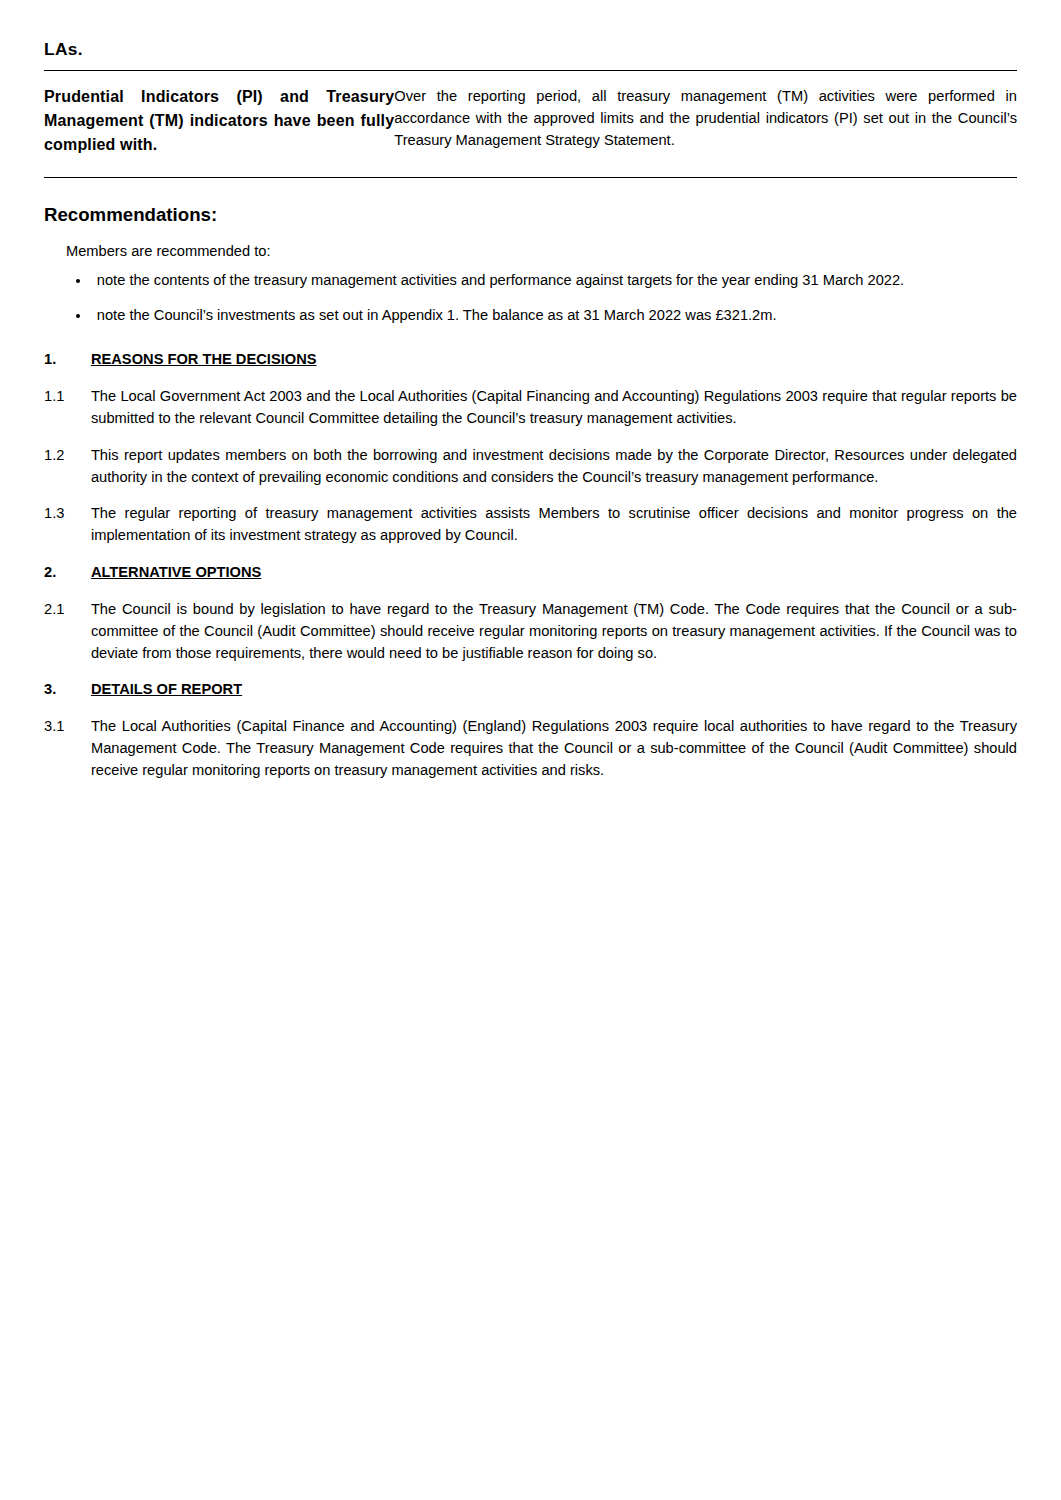LAs.
| Prudential Indicators (PI) and Treasury Management (TM) indicators have been fully complied with. | Over the reporting period, all treasury management (TM) activities were performed in accordance with the approved limits and the prudential indicators (PI) set out in the Council’s Treasury Management Strategy Statement. |
Recommendations:
Members are recommended to:
note the contents of the treasury management activities and performance against targets for the year ending 31 March 2022.
note the Council’s investments as set out in Appendix 1. The balance as at 31 March 2022 was £321.2m.
1.
Reasons for the Decisions
1.1
The Local Government Act 2003 and the Local Authorities (Capital Financing and Accounting) Regulations 2003 require that regular reports be submitted to the relevant Council Committee detailing the Council’s treasury management activities.
1.2
This report updates members on both the borrowing and investment decisions made by the Corporate Director, Resources under delegated authority in the context of prevailing economic conditions and considers the Council’s treasury management performance.
1.3
The regular reporting of treasury management activities assists Members to scrutinise officer decisions and monitor progress on the implementation of its investment strategy as approved by Council.
2.
Alternative Options
2.1
The Council is bound by legislation to have regard to the Treasury Management (TM) Code. The Code requires that the Council or a sub-committee of the Council (Audit Committee) should receive regular monitoring reports on treasury management activities. If the Council was to deviate from those requirements, there would need to be justifiable reason for doing so.
3.
Details of Report
3.1
The Local Authorities (Capital Finance and Accounting) (England) Regulations 2003 require local authorities to have regard to the Treasury Management Code. The Treasury Management Code requires that the Council or a sub-committee of the Council (Audit Committee) should receive regular monitoring reports on treasury management activities and risks.